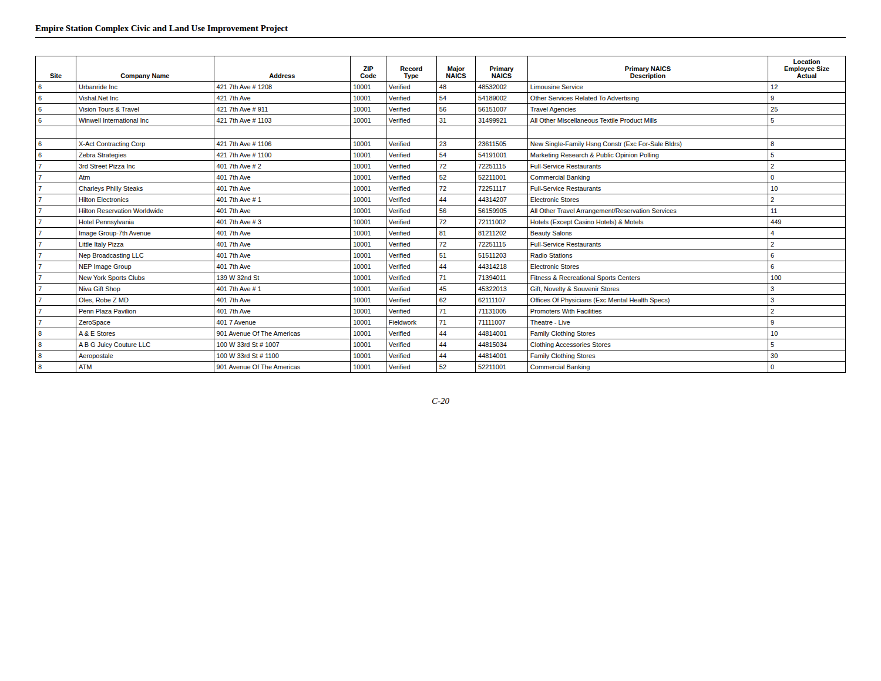Empire Station Complex Civic and Land Use Improvement Project
| Site | Company Name | Address | ZIP Code | Record Type | Major NAICS | Primary NAICS | Primary NAICS Description | Location Employee Size Actual |
| --- | --- | --- | --- | --- | --- | --- | --- | --- |
| 6 | Urbanride Inc | 421 7th Ave # 1208 | 10001 | Verified | 48 | 48532002 | Limousine Service | 12 |
| 6 | Vishal.Net Inc | 421 7th Ave | 10001 | Verified | 54 | 54189002 | Other Services Related To Advertising | 9 |
| 6 | Vision Tours & Travel | 421 7th Ave # 911 | 10001 | Verified | 56 | 56151007 | Travel Agencies | 25 |
| 6 | Winwell International Inc | 421 7th Ave # 1103 | 10001 | Verified | 31 | 31499921 | All Other Miscellaneous Textile Product Mills | 5 |
| 6 | X-Act Contracting Corp | 421 7th Ave # 1106 | 10001 | Verified | 23 | 23611505 | New Single-Family Hsng Constr (Exc For-Sale Bldrs) | 8 |
| 6 | Zebra Strategies | 421 7th Ave # 1100 | 10001 | Verified | 54 | 54191001 | Marketing Research & Public Opinion Polling | 5 |
| 7 | 3rd Street Pizza Inc | 401 7th Ave # 2 | 10001 | Verified | 72 | 72251115 | Full-Service Restaurants | 2 |
| 7 | Atm | 401 7th Ave | 10001 | Verified | 52 | 52211001 | Commercial Banking | 0 |
| 7 | Charleys Philly Steaks | 401 7th Ave | 10001 | Verified | 72 | 72251117 | Full-Service Restaurants | 10 |
| 7 | Hilton Electronics | 401 7th Ave # 1 | 10001 | Verified | 44 | 44314207 | Electronic Stores | 2 |
| 7 | Hilton Reservation Worldwide | 401 7th Ave | 10001 | Verified | 56 | 56159905 | All Other Travel Arrangement/Reservation Services | 11 |
| 7 | Hotel Pennsylvania | 401 7th Ave # 3 | 10001 | Verified | 72 | 72111002 | Hotels (Except Casino Hotels) & Motels | 449 |
| 7 | Image Group-7th Avenue | 401 7th Ave | 10001 | Verified | 81 | 81211202 | Beauty Salons | 4 |
| 7 | Little Italy Pizza | 401 7th Ave | 10001 | Verified | 72 | 72251115 | Full-Service Restaurants | 2 |
| 7 | Nep Broadcasting LLC | 401 7th Ave | 10001 | Verified | 51 | 51511203 | Radio Stations | 6 |
| 7 | NEP Image Group | 401 7th Ave | 10001 | Verified | 44 | 44314218 | Electronic Stores | 6 |
| 7 | New York Sports Clubs | 139 W 32nd St | 10001 | Verified | 71 | 71394011 | Fitness & Recreational Sports Centers | 100 |
| 7 | Niva Gift Shop | 401 7th Ave # 1 | 10001 | Verified | 45 | 45322013 | Gift, Novelty & Souvenir Stores | 3 |
| 7 | Oles, Robe Z MD | 401 7th Ave | 10001 | Verified | 62 | 62111107 | Offices Of Physicians (Exc Mental Health Specs) | 3 |
| 7 | Penn Plaza Pavilion | 401 7th Ave | 10001 | Verified | 71 | 71131005 | Promoters With Facilities | 2 |
| 7 | ZeroSpace | 401 7 Avenue | 10001 | Fieldwork | 71 | 71111007 | Theatre - Live | 9 |
| 8 | A & E Stores | 901 Avenue Of The Americas | 10001 | Verified | 44 | 44814001 | Family Clothing Stores | 10 |
| 8 | A B G Juicy Couture LLC | 100 W 33rd St # 1007 | 10001 | Verified | 44 | 44815034 | Clothing Accessories Stores | 5 |
| 8 | Aeropostale | 100 W 33rd St # 1100 | 10001 | Verified | 44 | 44814001 | Family Clothing Stores | 30 |
| 8 | ATM | 901 Avenue Of The Americas | 10001 | Verified | 52 | 52211001 | Commercial Banking | 0 |
C-20